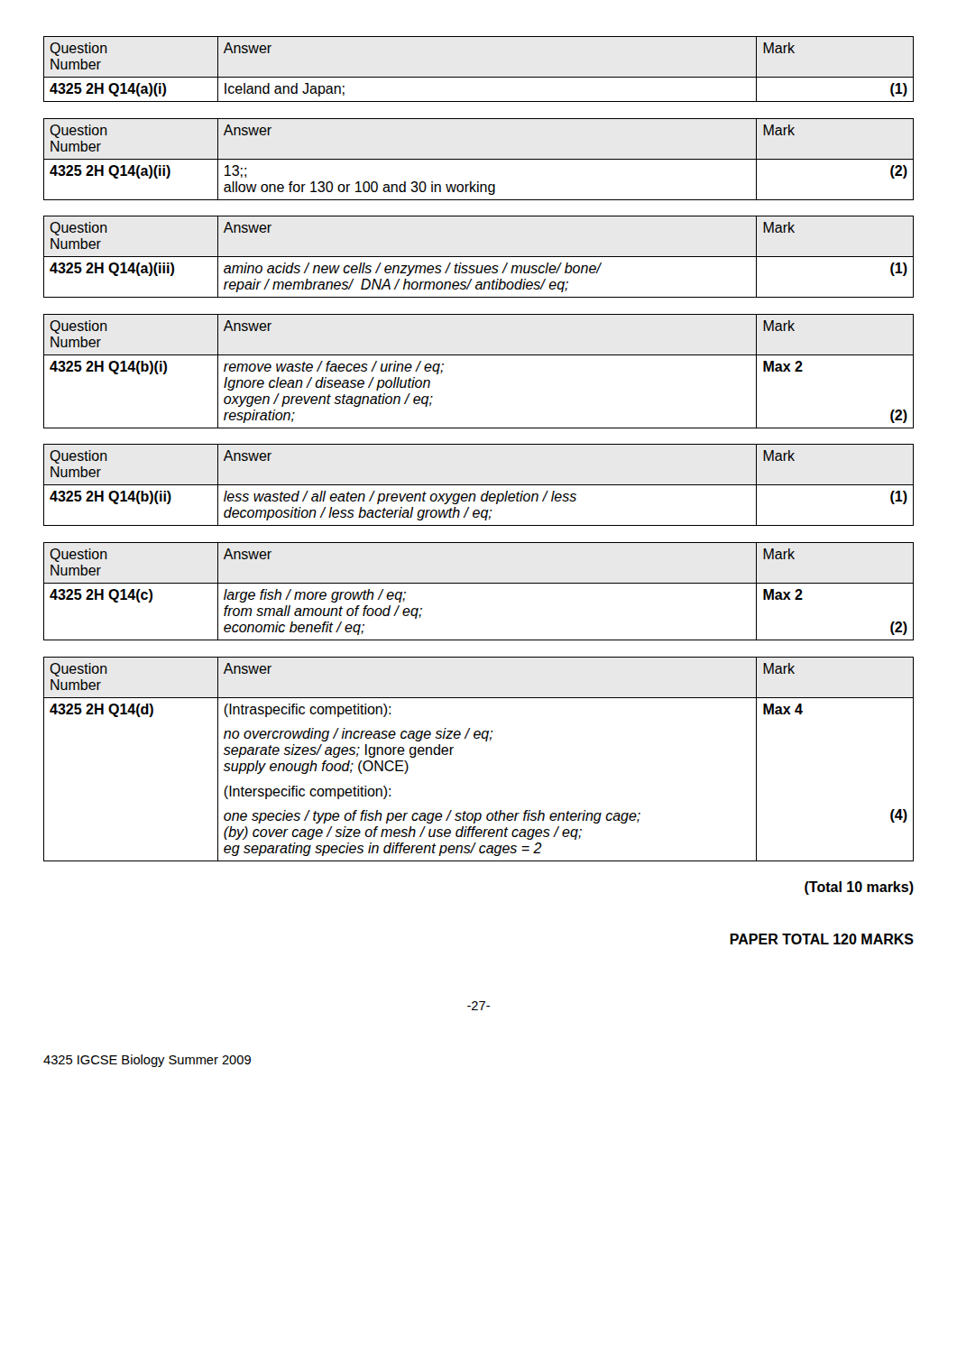| Question Number | Answer | Mark |
| 4325 2H Q14(a)(i) | Iceland and Japan; | (1) |
| Question Number | Answer | Mark |
| 4325 2H Q14(a)(ii) | 13;; allow one for 130 or 100 and 30 in working | (2) |
| Question Number | Answer | Mark |
| 4325 2H Q14(a)(iii) | amino acids / new cells / enzymes / tissues / muscle/ bone/ repair / membranes/ DNA / hormones/ antibodies/ eq; | (1) |
| Question Number | Answer | Mark |
| 4325 2H Q14(b)(i) | remove waste / faeces / urine / eq; Ignore clean / disease / pollution oxygen / prevent stagnation / eq; respiration; | Max 2 (2) |
| Question Number | Answer | Mark |
| 4325 2H Q14(b)(ii) | less wasted / all eaten / prevent oxygen depletion / less decomposition / less bacterial growth / eq; | (1) |
| Question Number | Answer | Mark |
| 4325 2H Q14(c) | large fish / more growth / eq; from small amount of food / eq; economic benefit / eq; | Max 2 (2) |
| Question Number | Answer | Mark |
| 4325 2H Q14(d) | (Intraspecific competition): no overcrowding / increase cage size / eq; separate sizes/ ages; Ignore gender supply enough food; (ONCE) (Interspecific competition): one species / type of fish per cage / stop other fish entering cage; (by) cover cage / size of mesh / use different cages / eq; eg separating species in different pens/ cages = 2 | Max 4 (4) |
(Total 10 marks)
PAPER TOTAL 120 MARKS
-27-
4325 IGCSE Biology Summer 2009